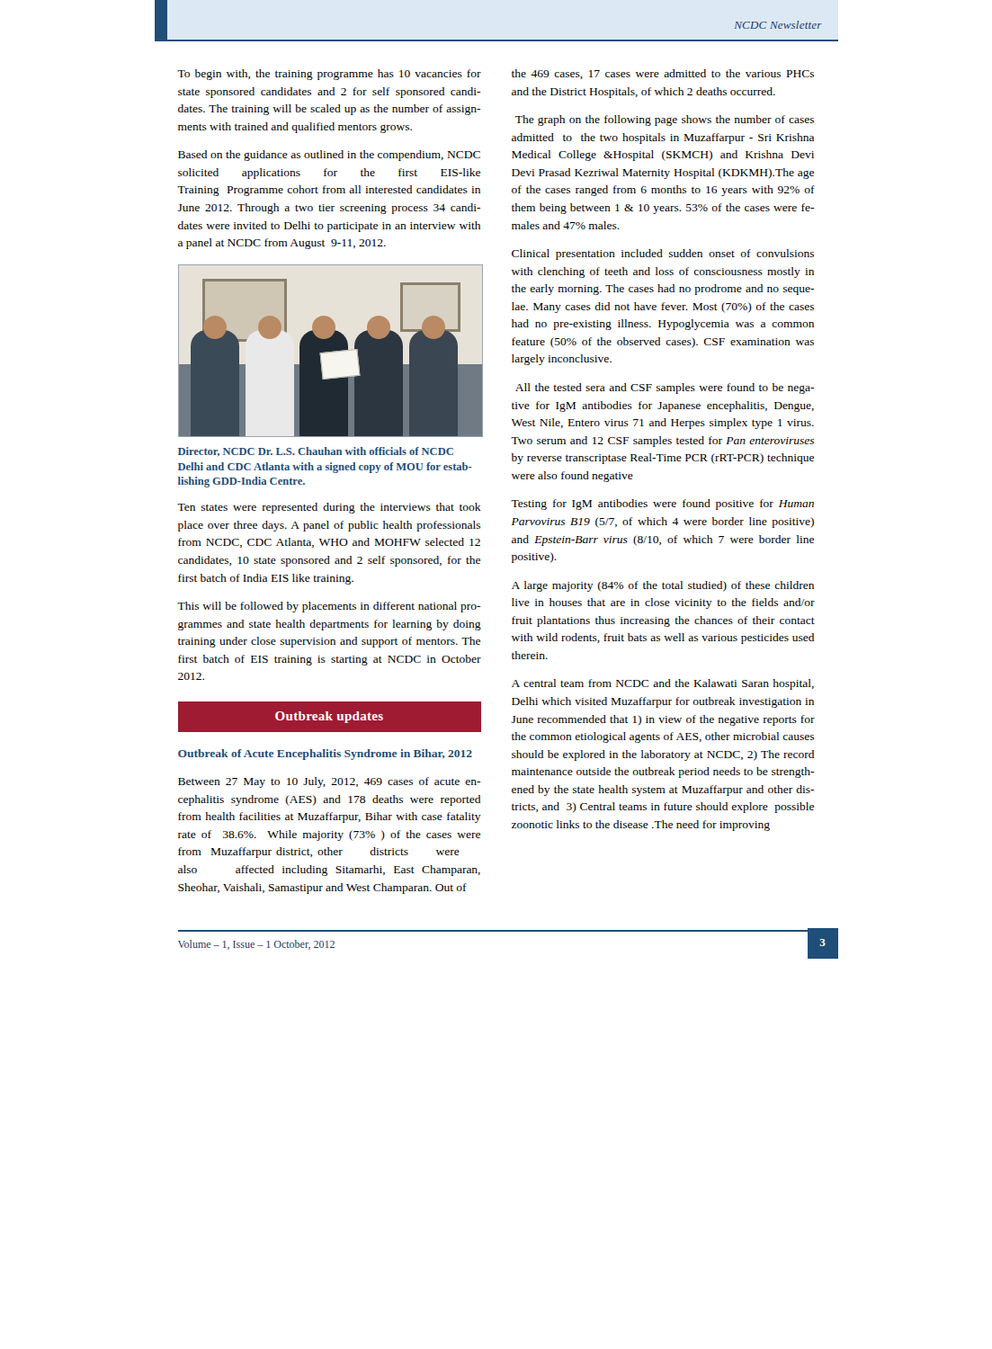NCDC Newsletter
To begin with, the training programme has 10 vacancies for state sponsored candidates and 2 for self sponsored candidates. The training will be scaled up as the number of assignments with trained and qualified mentors grows.
Based on the guidance as outlined in the compendium, NCDC solicited applications for the first EIS-like Training Programme cohort from all interested candidates in June 2012. Through a two tier screening process 34 candidates were invited to Delhi to participate in an interview with a panel at NCDC from August 9-11, 2012.
Director, NCDC Dr. L.S. Chauhan with officials of NCDC Delhi and CDC Atlanta with a signed copy of MOU for establishing GDD-India Centre.
Ten states were represented during the interviews that took place over three days. A panel of public health professionals from NCDC, CDC Atlanta, WHO and MOHFW selected 12 candidates, 10 state sponsored and 2 self sponsored, for the first batch of India EIS like training.
This will be followed by placements in different national programmes and state health departments for learning by doing training under close supervision and support of mentors. The first batch of EIS training is starting at NCDC in October 2012.
Outbreak updates
Outbreak of Acute Encephalitis Syndrome in Bihar, 2012
Between 27 May to 10 July, 2012, 469 cases of acute encephalitis syndrome (AES) and 178 deaths were reported from health facilities at Muzaffarpur, Bihar with case fatality rate of 38.6%. While majority (73% ) of the cases were from Muzaffarpur district, other districts were also affected including Sitamarhi, East Champaran, Sheohar, Vaishali, Samastipur and West Champaran. Out of
the 469 cases, 17 cases were admitted to the various PHCs and the District Hospitals, of which 2 deaths occurred.
The graph on the following page shows the number of cases admitted to the two hospitals in Muzaffarpur - Sri Krishna Medical College &Hospital (SKMCH) and Krishna Devi Devi Prasad Kezriwal Maternity Hospital (KDKMH).The age of the cases ranged from 6 months to 16 years with 92% of them being between 1 & 10 years. 53% of the cases were females and 47% males.
Clinical presentation included sudden onset of convulsions with clenching of teeth and loss of consciousness mostly in the early morning. The cases had no prodrome and no sequelae. Many cases did not have fever. Most (70%) of the cases had no pre-existing illness. Hypoglycemia was a common feature (50% of the observed cases). CSF examination was largely inconclusive.
All the tested sera and CSF samples were found to be negative for IgM antibodies for Japanese encephalitis, Dengue, West Nile, Entero virus 71 and Herpes simplex type 1 virus. Two serum and 12 CSF samples tested for Pan enteroviruses by reverse transcriptase Real-Time PCR (rRT-PCR) technique were also found negative
Testing for IgM antibodies were found positive for Human Parvovirus B19 (5/7, of which 4 were border line positive) and Epstein-Barr virus (8/10, of which 7 were border line positive).
A large majority (84% of the total studied) of these children live in houses that are in close vicinity to the fields and/or fruit plantations thus increasing the chances of their contact with wild rodents, fruit bats as well as various pesticides used therein.
A central team from NCDC and the Kalawati Saran hospital, Delhi which visited Muzaffarpur for outbreak investigation in June recommended that 1) in view of the negative reports for the common etiological agents of AES, other microbial causes should be explored in the laboratory at NCDC, 2) The record maintenance outside the outbreak period needs to be strengthened by the state health system at Muzaffarpur and other districts, and 3) Central teams in future should explore possible zoonotic links to the disease .The need for improving
Volume – 1, Issue – 1 October, 2012
3